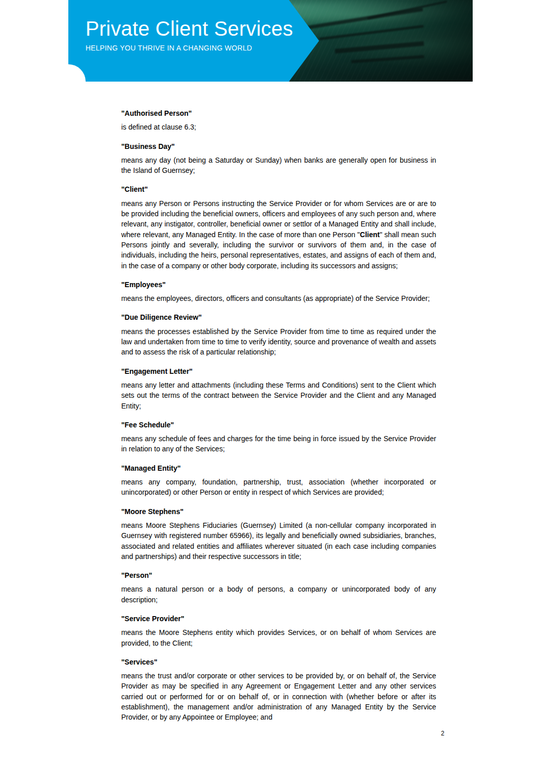Private Client Services
Helping you thrive in a changing world
"Authorised Person"
is defined at clause 6.3;
"Business Day"
means any day (not being a Saturday or Sunday) when banks are generally open for business in the Island of Guernsey;
"Client"
means any Person or Persons instructing the Service Provider or for whom Services are or are to be provided including the beneficial owners, officers and employees of any such person and, where relevant, any instigator, controller, beneficial owner or settlor of a Managed Entity and shall include, where relevant, any Managed Entity. In the case of more than one Person "Client" shall mean such Persons jointly and severally, including the survivor or survivors of them and, in the case of individuals, including the heirs, personal representatives, estates, and assigns of each of them and, in the case of a company or other body corporate, including its successors and assigns;
"Employees"
means the employees, directors, officers and consultants (as appropriate) of the Service Provider;
"Due Diligence Review"
means the processes established by the Service Provider from time to time as required under the law and undertaken from time to time to verify identity, source and provenance of wealth and assets and to assess the risk of a particular relationship;
"Engagement Letter"
means any letter and attachments (including these Terms and Conditions) sent to the Client which sets out the terms of the contract between the Service Provider and the Client and any Managed Entity;
"Fee Schedule"
means any schedule of fees and charges for the time being in force issued by the Service Provider in relation to any of the Services;
"Managed Entity"
means any company, foundation, partnership, trust, association (whether incorporated or unincorporated) or other Person or entity in respect of which Services are provided;
"Moore Stephens"
means Moore Stephens Fiduciaries (Guernsey) Limited (a non-cellular company incorporated in Guernsey with registered number 65966), its legally and beneficially owned subsidiaries, branches, associated and related entities and affiliates wherever situated (in each case including companies and partnerships) and their respective successors in title;
"Person"
means a natural person or a body of persons, a company or unincorporated body of any description;
"Service Provider"
means the Moore Stephens entity which provides Services, or on behalf of whom Services are provided, to the Client;
"Services"
means the trust and/or corporate or other services to be provided by, or on behalf of, the Service Provider as may be specified in any Agreement or Engagement Letter and any other services carried out or performed for or on behalf of, or in connection with (whether before or after its establishment), the management and/or administration of any Managed Entity by the Service Provider, or by any Appointee or Employee; and
2